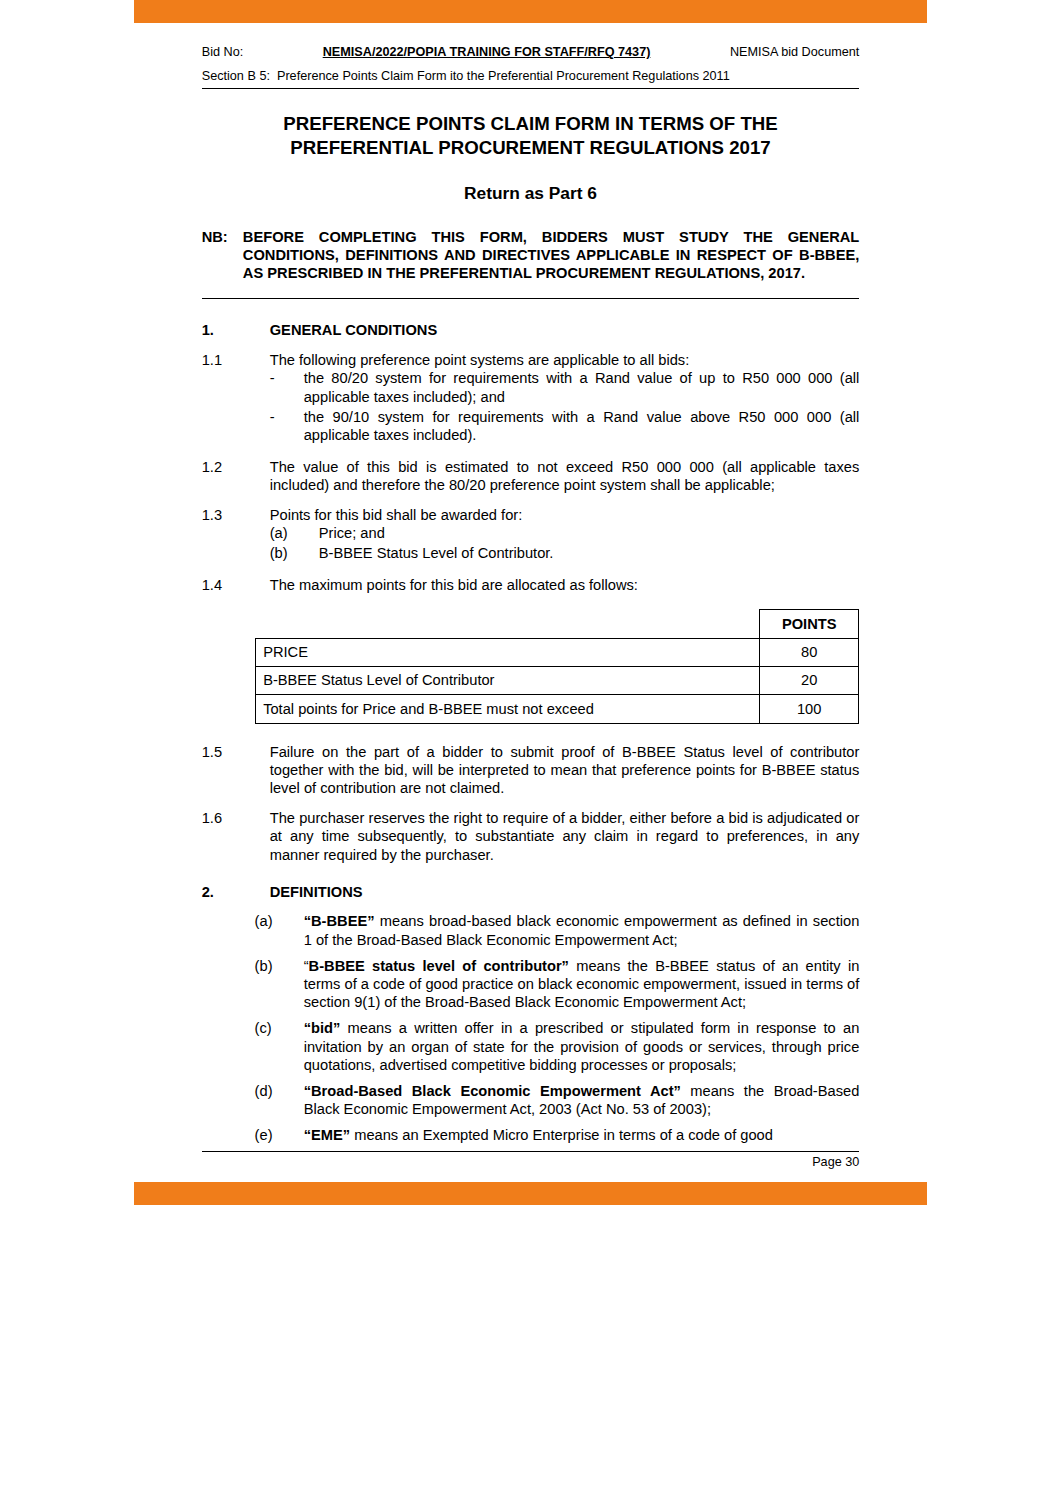Bid No:
NEMISA/2022/POPIA TRAINING FOR STAFF/RFQ 7437)
NEMISA bid Document
Section B 5: Preference Points Claim Form ito the Preferential Procurement Regulations 2011
PREFERENCE POINTS CLAIM FORM IN TERMS OF THE
PREFERENTIAL PROCUREMENT REGULATIONS 2017
Return as Part 6
NB:
BEFORE COMPLETING THIS FORM, BIDDERS MUST STUDY THE GENERAL CONDITIONS, DEFINITIONS AND DIRECTIVES APPLICABLE IN RESPECT OF B-BBEE, AS PRESCRIBED IN THE PREFERENTIAL PROCUREMENT REGULATIONS, 2017.
1.
GENERAL CONDITIONS
1.1
The following preference point systems are applicable to all bids:
-
the 80/20 system for requirements with a Rand value of up to R50 000 000 (all applicable taxes included); and
-
the 90/10 system for requirements with a Rand value above R50 000 000 (all applicable taxes included).
1.2
The value of this bid is estimated to not exceed R50 000 000 (all applicable taxes included) and therefore the 80/20 preference point system shall be applicable;
1.3
Points for this bid shall be awarded for:
(a)
Price; and
(b)
B-BBEE Status Level of Contributor.
1.4
The maximum points for this bid are allocated as follows:
| | POINTS |
| PRICE | 80 |
| B-BBEE Status Level of Contributor | 20 |
| Total points for Price and B-BBEE must not exceed | 100 |
1.5
Failure on the part of a bidder to submit proof of B-BBEE Status level of contributor together with the bid, will be interpreted to mean that preference points for B-BBEE status level of contribution are not claimed.
1.6
The purchaser reserves the right to require of a bidder, either before a bid is adjudicated or at any time subsequently, to substantiate any claim in regard to preferences, in any manner required by the purchaser.
2.
DEFINITIONS
(a)
“B-BBEE” means broad-based black economic empowerment as defined in section 1 of the Broad-Based Black Economic Empowerment Act;
(b)
“B-BBEE status level of contributor” means the B-BBEE status of an entity in terms of a code of good practice on black economic empowerment, issued in terms of section 9(1) of the Broad-Based Black Economic Empowerment Act;
(c)
“bid” means a written offer in a prescribed or stipulated form in response to an invitation by an organ of state for the provision of goods or services, through price quotations, advertised competitive bidding processes or proposals;
(d)
“Broad-Based Black Economic Empowerment Act” means the Broad-Based Black Economic Empowerment Act, 2003 (Act No. 53 of 2003);
(e)
“EME” means an Exempted Micro Enterprise in terms of a code of good
Page 30